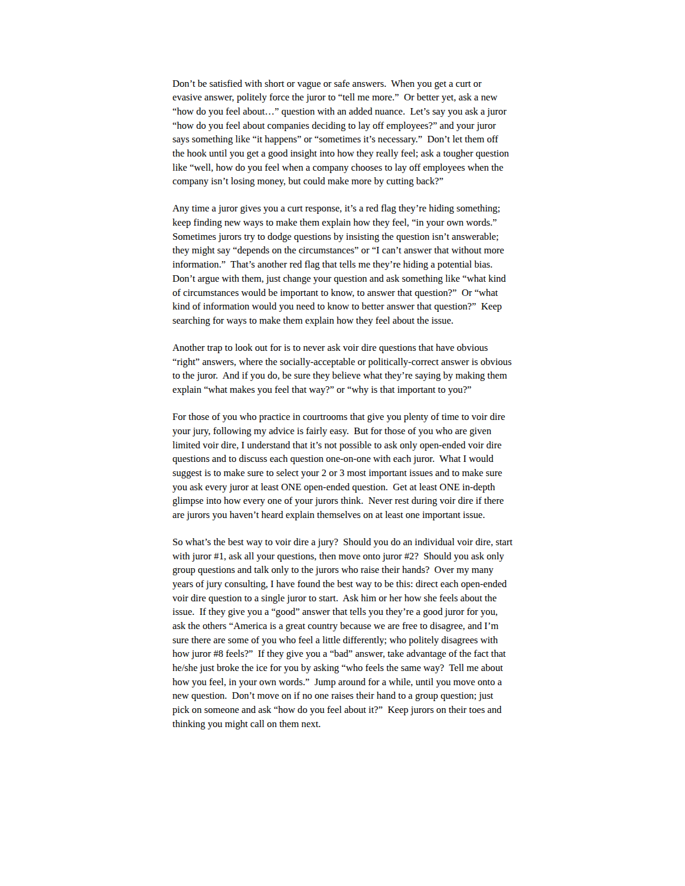Don’t be satisfied with short or vague or safe answers. When you get a curt or evasive answer, politely force the juror to “tell me more.” Or better yet, ask a new “how do you feel about…” question with an added nuance. Let’s say you ask a juror “how do you feel about companies deciding to lay off employees?” and your juror says something like “it happens” or “sometimes it’s necessary.” Don’t let them off the hook until you get a good insight into how they really feel; ask a tougher question like “well, how do you feel when a company chooses to lay off employees when the company isn’t losing money, but could make more by cutting back?”
Any time a juror gives you a curt response, it’s a red flag they’re hiding something; keep finding new ways to make them explain how they feel, “in your own words.” Sometimes jurors try to dodge questions by insisting the question isn’t answerable; they might say “depends on the circumstances” or “I can’t answer that without more information.” That’s another red flag that tells me they’re hiding a potential bias. Don’t argue with them, just change your question and ask something like “what kind of circumstances would be important to know, to answer that question?” Or “what kind of information would you need to know to better answer that question?” Keep searching for ways to make them explain how they feel about the issue.
Another trap to look out for is to never ask voir dire questions that have obvious “right” answers, where the socially-acceptable or politically-correct answer is obvious to the juror. And if you do, be sure they believe what they’re saying by making them explain “what makes you feel that way?” or “why is that important to you?”
For those of you who practice in courtrooms that give you plenty of time to voir dire your jury, following my advice is fairly easy. But for those of you who are given limited voir dire, I understand that it’s not possible to ask only open-ended voir dire questions and to discuss each question one-on-one with each juror. What I would suggest is to make sure to select your 2 or 3 most important issues and to make sure you ask every juror at least ONE open-ended question. Get at least ONE in-depth glimpse into how every one of your jurors think. Never rest during voir dire if there are jurors you haven’t heard explain themselves on at least one important issue.
So what’s the best way to voir dire a jury? Should you do an individual voir dire, start with juror #1, ask all your questions, then move onto juror #2? Should you ask only group questions and talk only to the jurors who raise their hands? Over my many years of jury consulting, I have found the best way to be this: direct each open-ended voir dire question to a single juror to start. Ask him or her how she feels about the issue. If they give you a “good” answer that tells you they’re a good juror for you, ask the others “America is a great country because we are free to disagree, and I’m sure there are some of you who feel a little differently; who politely disagrees with how juror #8 feels?” If they give you a “bad” answer, take advantage of the fact that he/she just broke the ice for you by asking “who feels the same way? Tell me about how you feel, in your own words.” Jump around for a while, until you move onto a new question. Don’t move on if no one raises their hand to a group question; just pick on someone and ask “how do you feel about it?” Keep jurors on their toes and thinking you might call on them next.